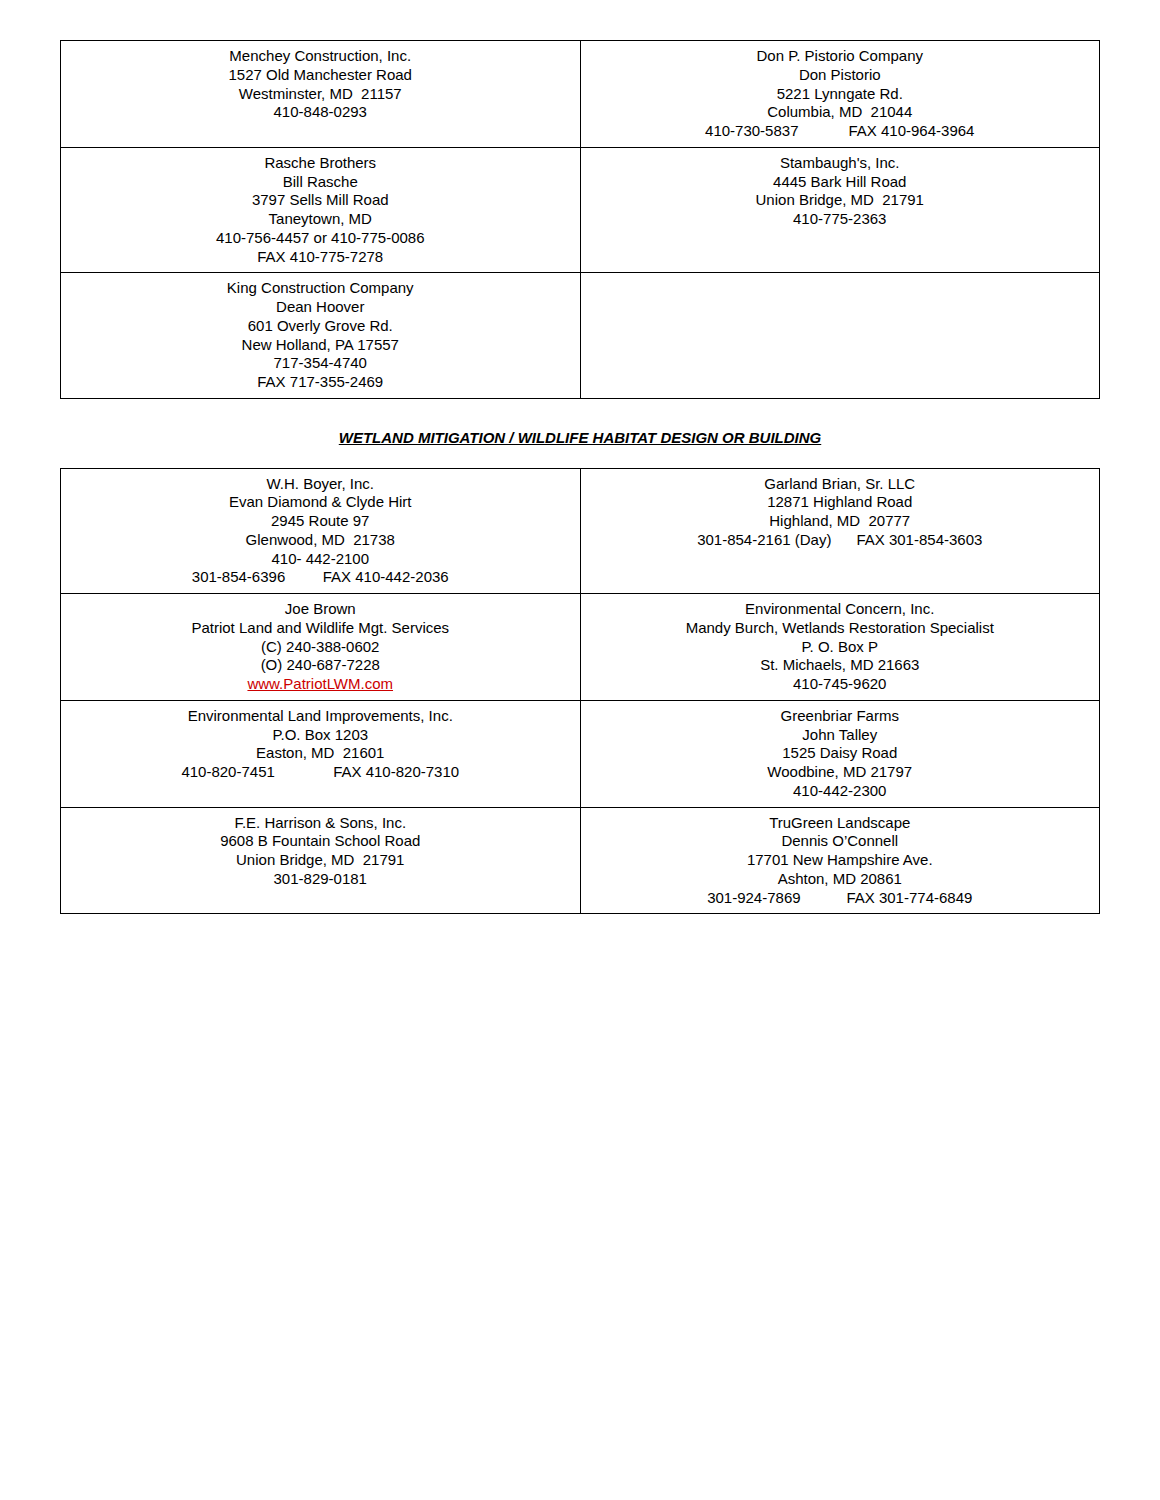| Menchey Construction, Inc. 1527 Old Manchester Road Westminster, MD 21157 410-848-0293 | Don P. Pistorio Company Don Pistorio 5221 Lynngate Rd. Columbia, MD 21044 410-730-5837 FAX 410-964-3964 |
| Rasche Brothers Bill Rasche 3797 Sells Mill Road Taneytown, MD 410-756-4457 or 410-775-0086 FAX 410-775-7278 | Stambaugh's, Inc. 4445 Bark Hill Road Union Bridge, MD 21791 410-775-2363 |
| King Construction Company Dean Hoover 601 Overly Grove Rd. New Holland, PA 17557 717-354-4740 FAX 717-355-2469 | |
WETLAND MITIGATION / WILDLIFE HABITAT DESIGN OR BUILDING
| W.H. Boyer, Inc. Evan Diamond & Clyde Hirt 2945 Route 97 Glenwood, MD 21738 410- 442-2100 301-854-6396 FAX 410-442-2036 | Garland Brian, Sr. LLC 12871 Highland Road Highland, MD 20777 301-854-2161 (Day) FAX 301-854-3603 |
| Joe Brown Patriot Land and Wildlife Mgt. Services (C) 240-388-0602 (O) 240-687-7228 www.PatriotLWM.com | Environmental Concern, Inc. Mandy Burch, Wetlands Restoration Specialist P. O. Box P St. Michaels, MD 21663 410-745-9620 |
| Environmental Land Improvements, Inc. P.O. Box 1203 Easton, MD 21601 410-820-7451 FAX 410-820-7310 | Greenbriar Farms John Talley 1525 Daisy Road Woodbine, MD 21797 410-442-2300 |
| F.E. Harrison & Sons, Inc. 9608 B Fountain School Road Union Bridge, MD 21791 301-829-0181 | TruGreen Landscape Dennis O’Connell 17701 New Hampshire Ave. Ashton, MD 20861 301-924-7869 FAX 301-774-6849 |